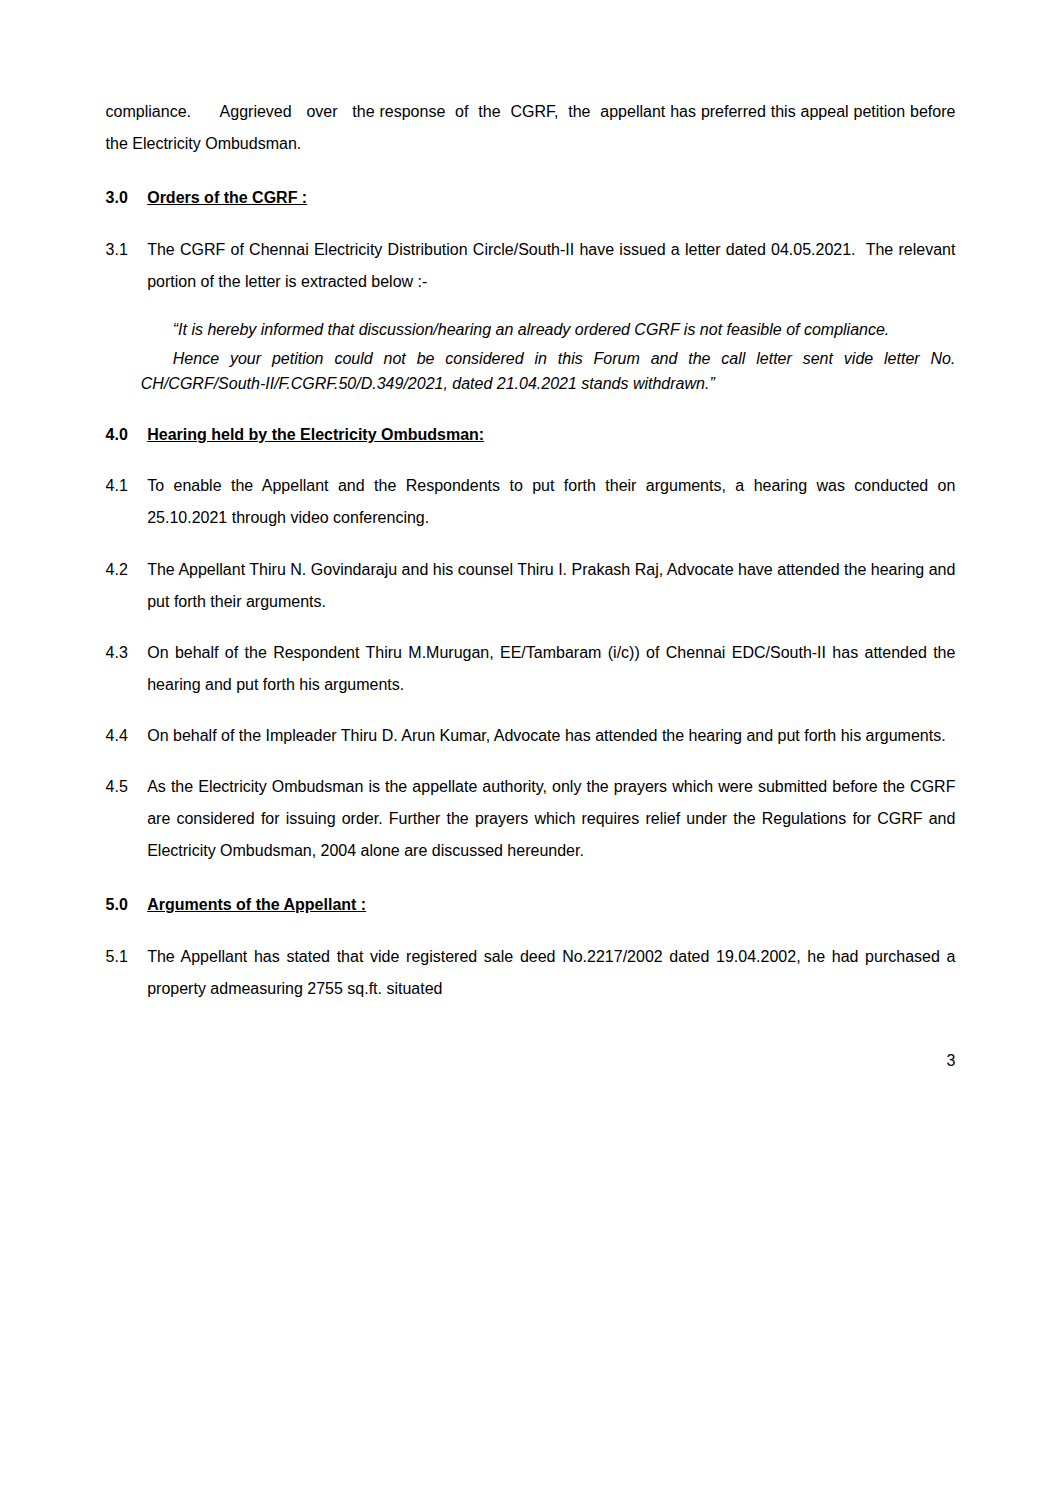compliance. Aggrieved over the response of the CGRF, the appellant has preferred this appeal petition before the Electricity Ombudsman.
3.0 Orders of the CGRF :
3.1
The CGRF of Chennai Electricity Distribution Circle/South-II have issued a letter dated 04.05.2021. The relevant portion of the letter is extracted below :-
“It is hereby informed that discussion/hearing an already ordered CGRF is not feasible of compliance.
Hence your petition could not be considered in this Forum and the call letter sent vide letter No. CH/CGRF/South-II/F.CGRF.50/D.349/2021, dated 21.04.2021 stands withdrawn.”
4.0 Hearing held by the Electricity Ombudsman:
4.1
To enable the Appellant and the Respondents to put forth their arguments, a hearing was conducted on 25.10.2021 through video conferencing.
4.2
The Appellant Thiru N. Govindaraju and his counsel Thiru I. Prakash Raj, Advocate have attended the hearing and put forth their arguments.
4.3
On behalf of the Respondent Thiru M.Murugan, EE/Tambaram (i/c)) of Chennai EDC/South-II has attended the hearing and put forth his arguments.
4.4
On behalf of the Impleader Thiru D. Arun Kumar, Advocate has attended the hearing and put forth his arguments.
4.5
As the Electricity Ombudsman is the appellate authority, only the prayers which were submitted before the CGRF are considered for issuing order. Further the prayers which requires relief under the Regulations for CGRF and Electricity Ombudsman, 2004 alone are discussed hereunder.
5.0 Arguments of the Appellant :
5.1
The Appellant has stated that vide registered sale deed No.2217/2002 dated 19.04.2002, he had purchased a property admeasuring 2755 sq.ft. situated
3